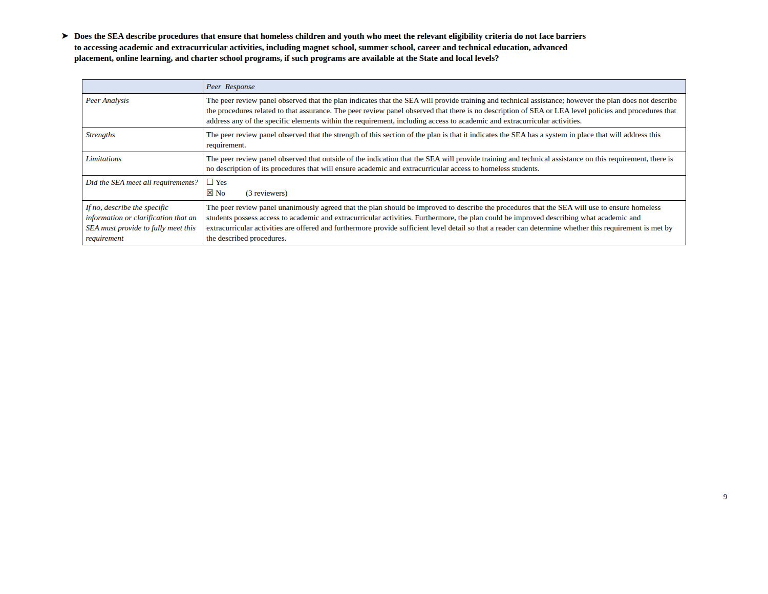➤ Does the SEA describe procedures that ensure that homeless children and youth who meet the relevant eligibility criteria do not face barriers to accessing academic and extracurricular activities, including magnet school, summer school, career and technical education, advanced placement, online learning, and charter school programs, if such programs are available at the State and local levels?
| | Peer Response |
| Peer Analysis | The peer review panel observed that the plan indicates that the SEA will provide training and technical assistance; however the plan does not describe the procedures related to that assurance. The peer review panel observed that there is no description of SEA or LEA level policies and procedures that address any of the specific elements within the requirement, including access to academic and extracurricular activities. |
| Strengths | The peer review panel observed that the strength of this section of the plan is that it indicates the SEA has a system in place that will address this requirement. |
| Limitations | The peer review panel observed that outside of the indication that the SEA will provide training and technical assistance on this requirement, there is no description of its procedures that will ensure academic and extracurricular access to homeless students. |
| Did the SEA meet all requirements? | ☐ Yes ☒ No (3 reviewers) |
| If no, describe the specific information or clarification that an SEA must provide to fully meet this requirement | The peer review panel unanimously agreed that the plan should be improved to describe the procedures that the SEA will use to ensure homeless students possess access to academic and extracurricular activities. Furthermore, the plan could be improved describing what academic and extracurricular activities are offered and furthermore provide sufficient level detail so that a reader can determine whether this requirement is met by the described procedures. |
9